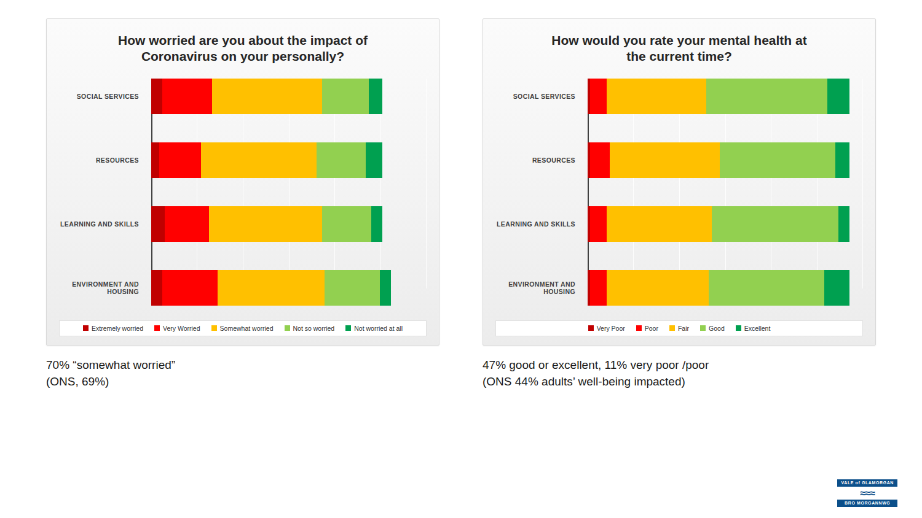How worried are you about the impact of
Coronavirus on your personally?
Social Services
Resources
Learning and Skills
Environment and Housing
Extremely worried Very Worried Somewhat worried Not so worried Not worried at all
70% “somewhat worried” (ONS, 69%)
How would you rate your mental health at
the current time?
Social Services
Resources
Learning and Skills
Environment and Housing
Very Poor Poor Fair Good Excellent
47% good or excellent, 11% very poor /poor (ONS 44% adults’ well-being impacted)
VALE of GLAMORGAN
≈≈≈
BRO MORGANNWG